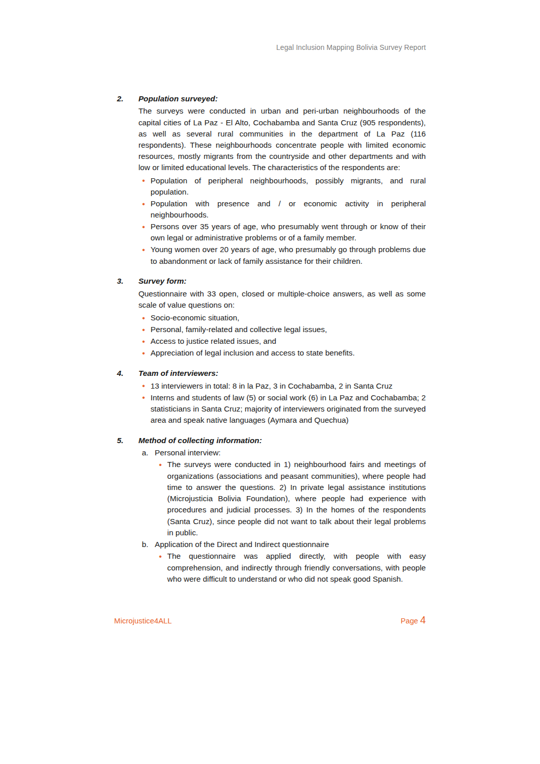Legal Inclusion Mapping Bolivia Survey Report
2.
Population surveyed:
The surveys were conducted in urban and peri-urban neighbourhoods of the capital cities of La Paz - El Alto, Cochabamba and Santa Cruz (905 respondents), as well as several rural communities in the department of La Paz (116 respondents). These neighbourhoods concentrate people with limited economic resources, mostly migrants from the countryside and other departments and with low or limited educational levels. The characteristics of the respondents are:
Population of peripheral neighbourhoods, possibly migrants, and rural population.
Population with presence and / or economic activity in peripheral neighbourhoods.
Persons over 35 years of age, who presumably went through or know of their own legal or administrative problems or of a family member.
Young women over 20 years of age, who presumably go through problems due to abandonment or lack of family assistance for their children.
3.
Survey form:
Questionnaire with 33 open, closed or multiple-choice answers, as well as some scale of value questions on:
Socio-economic situation,
Personal, family-related and collective legal issues,
Access to justice related issues, and
Appreciation of legal inclusion and access to state benefits.
4.
Team of interviewers:
13 interviewers in total: 8 in la Paz, 3 in Cochabamba, 2 in Santa Cruz
Interns and students of law (5) or social work (6) in La Paz and Cochabamba; 2 statisticians in Santa Cruz; majority of interviewers originated from the surveyed area and speak native languages (Aymara and Quechua)
5.
Method of collecting information:
Personal interview:
The surveys were conducted in 1) neighbourhood fairs and meetings of organizations (associations and peasant communities), where people had time to answer the questions. 2) In private legal assistance institutions (Microjusticia Bolivia Foundation), where people had experience with procedures and judicial processes. 3) In the homes of the respondents (Santa Cruz), since people did not want to talk about their legal problems in public.
Application of the Direct and Indirect questionnaire
The questionnaire was applied directly, with people with easy comprehension, and indirectly through friendly conversations, with people who were difficult to understand or who did not speak good Spanish.
Microjustice4ALL
Page 4